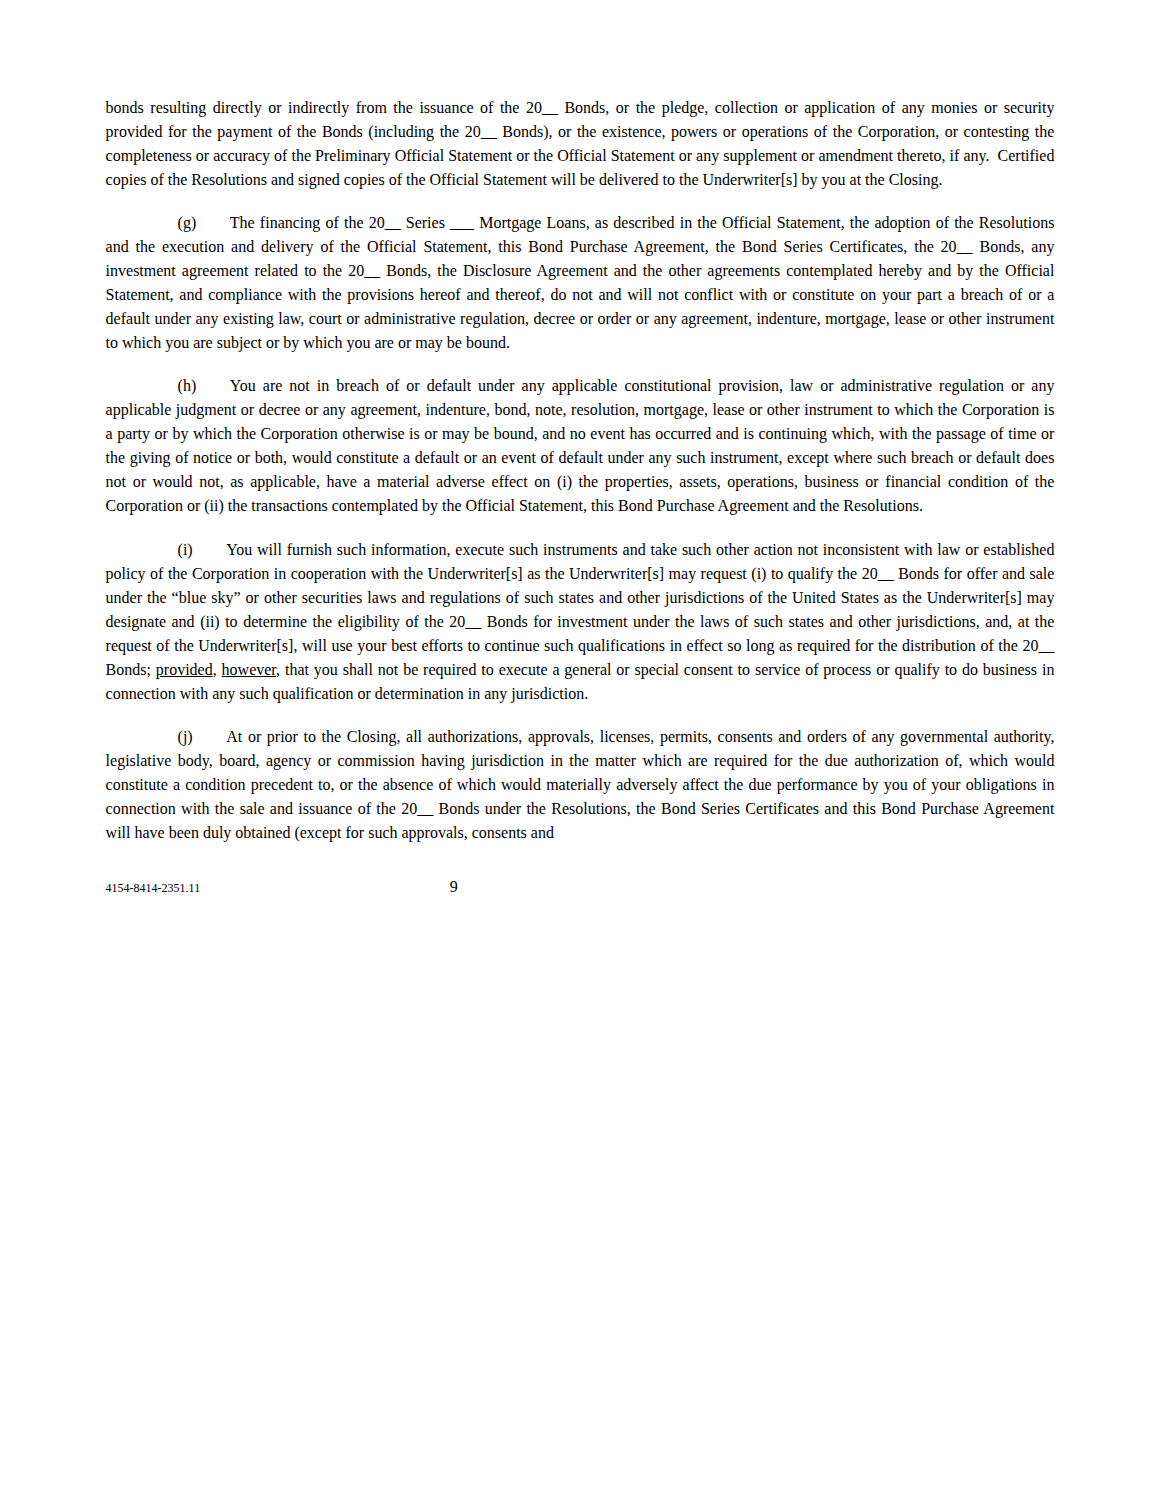bonds resulting directly or indirectly from the issuance of the 20__ Bonds, or the pledge, collection or application of any monies or security provided for the payment of the Bonds (including the 20__ Bonds), or the existence, powers or operations of the Corporation, or contesting the completeness or accuracy of the Preliminary Official Statement or the Official Statement or any supplement or amendment thereto, if any. Certified copies of the Resolutions and signed copies of the Official Statement will be delivered to the Underwriter[s] by you at the Closing.
(g) The financing of the 20__ Series ___ Mortgage Loans, as described in the Official Statement, the adoption of the Resolutions and the execution and delivery of the Official Statement, this Bond Purchase Agreement, the Bond Series Certificates, the 20__ Bonds, any investment agreement related to the 20__ Bonds, the Disclosure Agreement and the other agreements contemplated hereby and by the Official Statement, and compliance with the provisions hereof and thereof, do not and will not conflict with or constitute on your part a breach of or a default under any existing law, court or administrative regulation, decree or order or any agreement, indenture, mortgage, lease or other instrument to which you are subject or by which you are or may be bound.
(h) You are not in breach of or default under any applicable constitutional provision, law or administrative regulation or any applicable judgment or decree or any agreement, indenture, bond, note, resolution, mortgage, lease or other instrument to which the Corporation is a party or by which the Corporation otherwise is or may be bound, and no event has occurred and is continuing which, with the passage of time or the giving of notice or both, would constitute a default or an event of default under any such instrument, except where such breach or default does not or would not, as applicable, have a material adverse effect on (i) the properties, assets, operations, business or financial condition of the Corporation or (ii) the transactions contemplated by the Official Statement, this Bond Purchase Agreement and the Resolutions.
(i) You will furnish such information, execute such instruments and take such other action not inconsistent with law or established policy of the Corporation in cooperation with the Underwriter[s] as the Underwriter[s] may request (i) to qualify the 20__ Bonds for offer and sale under the “blue sky” or other securities laws and regulations of such states and other jurisdictions of the United States as the Underwriter[s] may designate and (ii) to determine the eligibility of the 20__ Bonds for investment under the laws of such states and other jurisdictions, and, at the request of the Underwriter[s], will use your best efforts to continue such qualifications in effect so long as required for the distribution of the 20__ Bonds; provided, however, that you shall not be required to execute a general or special consent to service of process or qualify to do business in connection with any such qualification or determination in any jurisdiction.
(j) At or prior to the Closing, all authorizations, approvals, licenses, permits, consents and orders of any governmental authority, legislative body, board, agency or commission having jurisdiction in the matter which are required for the due authorization of, which would constitute a condition precedent to, or the absence of which would materially adversely affect the due performance by you of your obligations in connection with the sale and issuance of the 20__ Bonds under the Resolutions, the Bond Series Certificates and this Bond Purchase Agreement will have been duly obtained (except for such approvals, consents and
4154-8414-2351.11 9